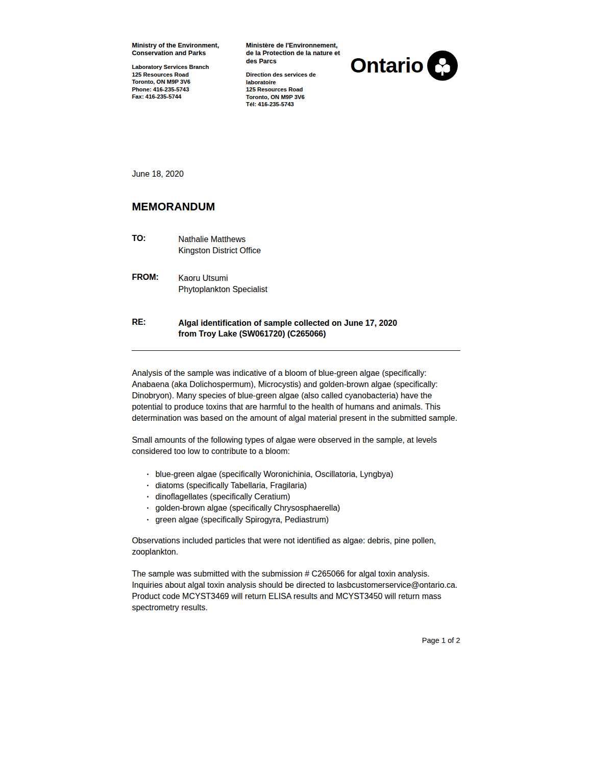Ministry of the Environment, Conservation and Parks
Laboratory Services Branch
125 Resources Road
Toronto, ON M9P 3V6
Phone: 416-235-5743
Fax: 416-235-5744
Ministère de l'Environnement, de la Protection de la nature et des Parcs
Direction des services de laboratoire
125 Resources Road
Toronto, ON M9P 3V6
Tél: 416-235-5743
Ontario
June 18, 2020
MEMORANDUM
TO:
Nathalie Matthews
Kingston District Office
FROM:
Kaoru Utsumi
Phytoplankton Specialist
RE:
Algal identification of sample collected on June 17, 2020
from Troy Lake (SW061720) (C265066)
Analysis of the sample was indicative of a bloom of blue-green algae (specifically: Anabaena (aka Dolichospermum), Microcystis) and golden-brown algae (specifically: Dinobryon). Many species of blue-green algae (also called cyanobacteria) have the potential to produce toxins that are harmful to the health of humans and animals. This determination was based on the amount of algal material present in the submitted sample.
Small amounts of the following types of algae were observed in the sample, at levels considered too low to contribute to a bloom:
blue-green algae (specifically Woronichinia, Oscillatoria, Lyngbya)
diatoms (specifically Tabellaria, Fragilaria)
dinoflagellates (specifically Ceratium)
golden-brown algae (specifically Chrysosphaerella)
green algae (specifically Spirogyra, Pediastrum)
Observations included particles that were not identified as algae: debris, pine pollen, zooplankton.
The sample was submitted with the submission # C265066 for algal toxin analysis. Inquiries about algal toxin analysis should be directed to lasbcustomerservice@ontario.ca. Product code MCYST3469 will return ELISA results and MCYST3450 will return mass spectrometry results.
Page 1 of 2